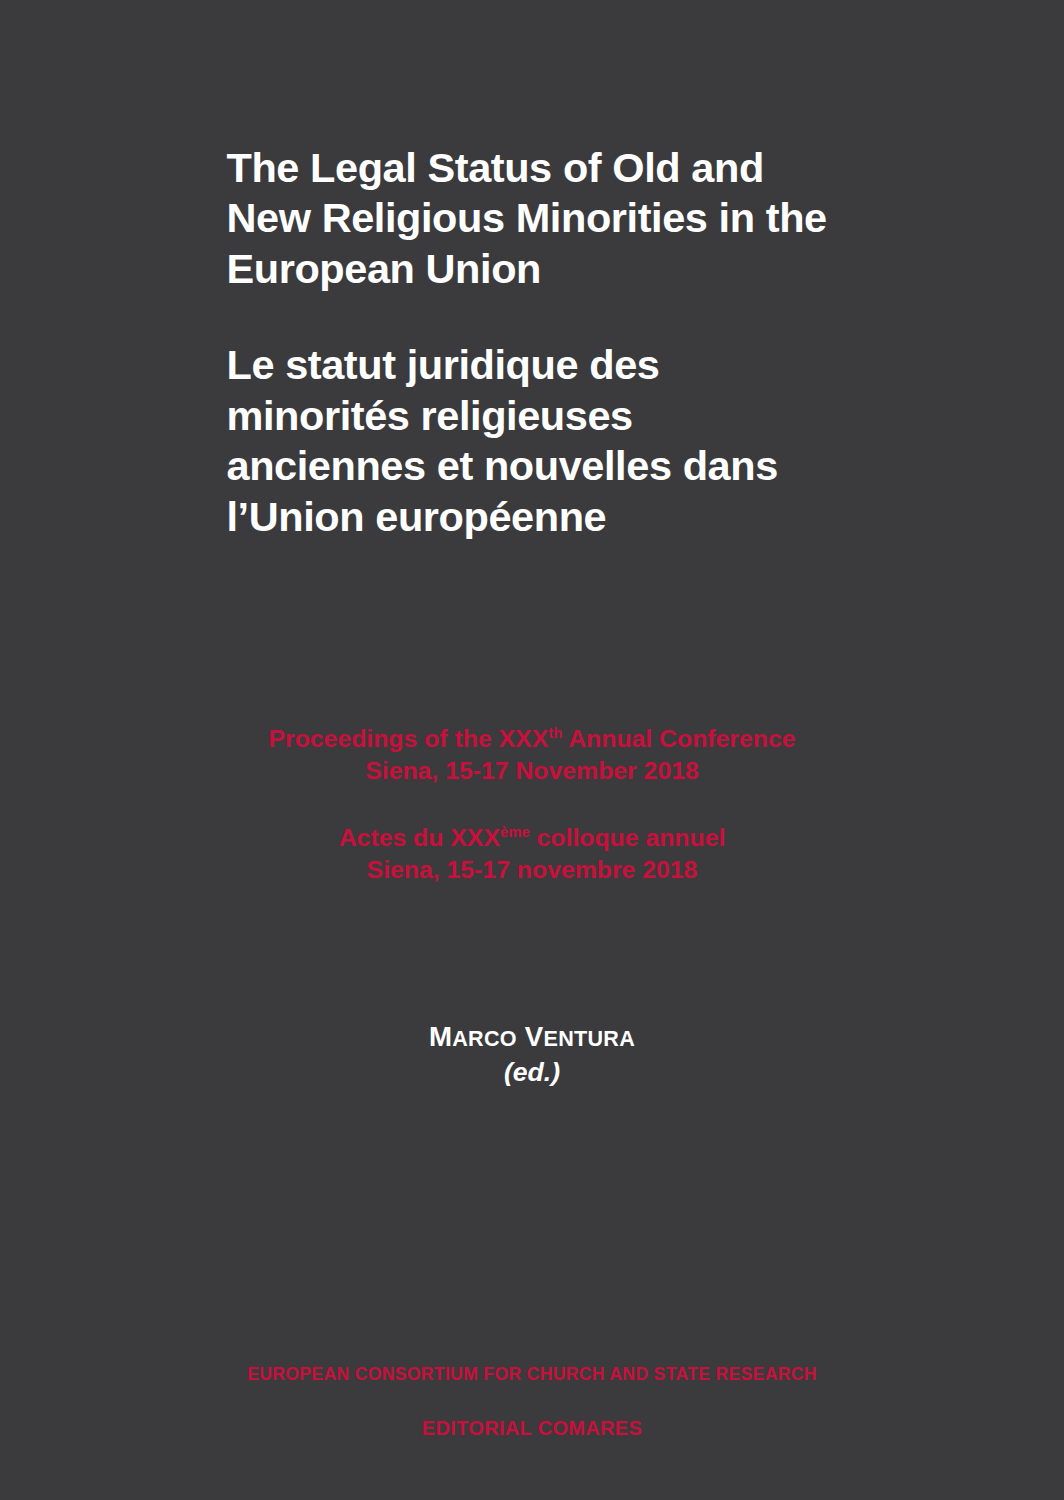The Legal Status of Old and New Religious Minorities in the European Union Le statut juridique des minorités religieuses anciennes et nouvelles dans l’Union européenne
Proceedings of the XXXth Annual Conference
Siena, 15-17 November 2018
Actes du XXXème colloque annuel
Siena, 15-17 novembre 2018
MARCO VENTURA
(ed.)
EUROPEAN CONSORTIUM FOR CHURCH AND STATE RESEARCH
EDITORIAL COMARES